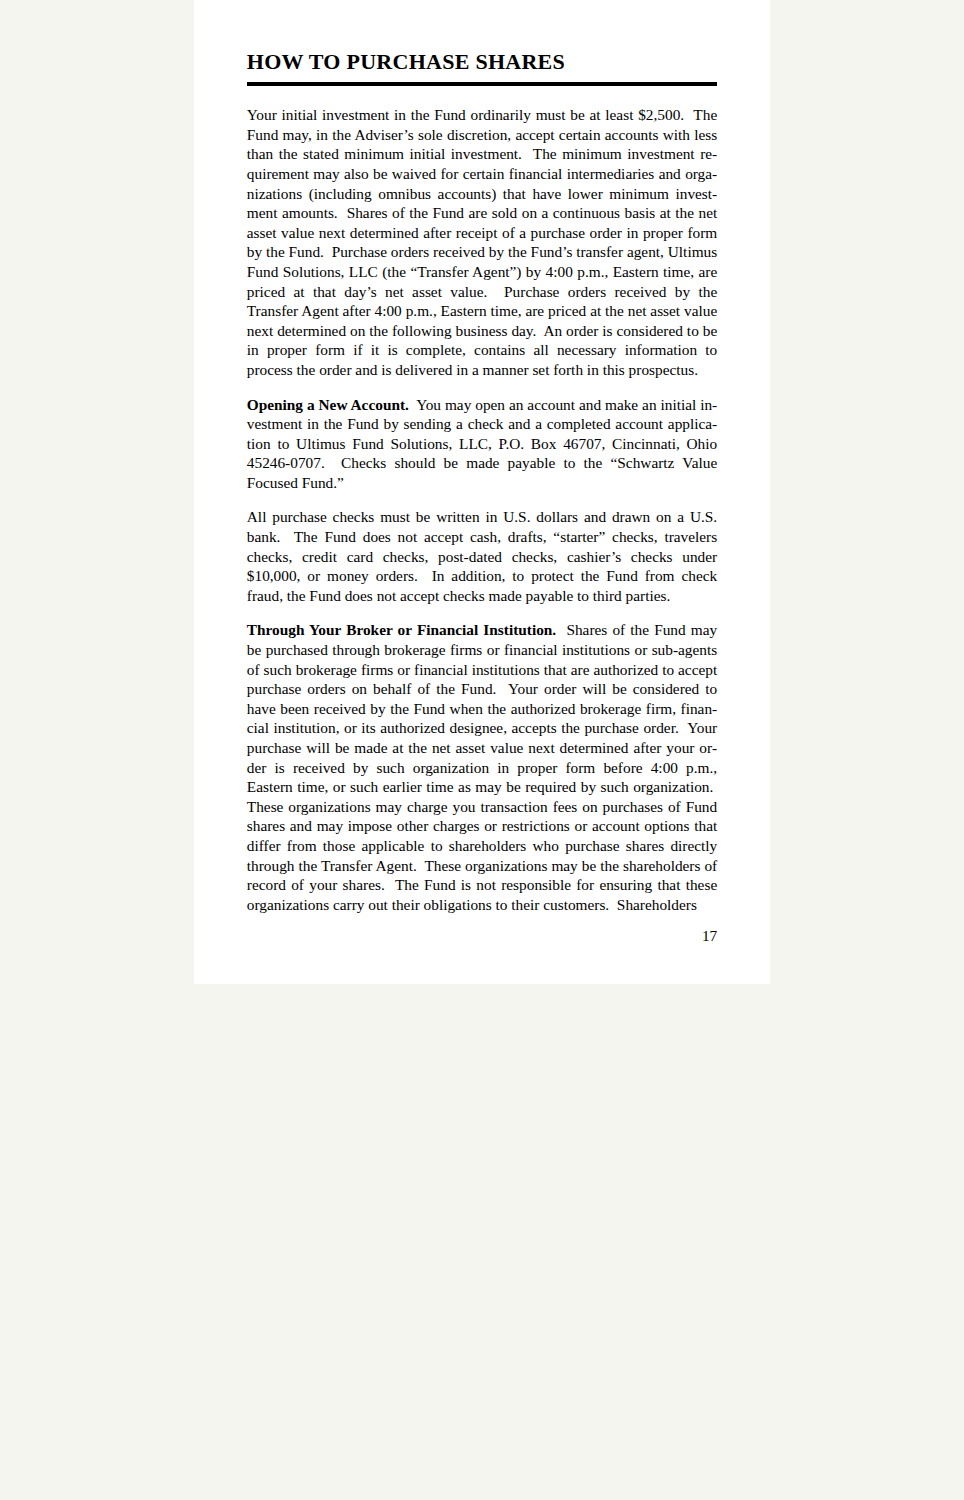HOW TO PURCHASE SHARES
Your initial investment in the Fund ordinarily must be at least $2,500. The Fund may, in the Adviser’s sole discretion, accept certain accounts with less than the stated minimum initial investment. The minimum investment requirement may also be waived for certain financial intermediaries and organizations (including omnibus accounts) that have lower minimum investment amounts. Shares of the Fund are sold on a continuous basis at the net asset value next determined after receipt of a purchase order in proper form by the Fund. Purchase orders received by the Fund’s transfer agent, Ultimus Fund Solutions, LLC (the “Transfer Agent”) by 4:00 p.m., Eastern time, are priced at that day’s net asset value. Purchase orders received by the Transfer Agent after 4:00 p.m., Eastern time, are priced at the net asset value next determined on the following business day. An order is considered to be in proper form if it is complete, contains all necessary information to process the order and is delivered in a manner set forth in this prospectus.
Opening a New Account. You may open an account and make an initial investment in the Fund by sending a check and a completed account application to Ultimus Fund Solutions, LLC, P.O. Box 46707, Cincinnati, Ohio 45246-0707. Checks should be made payable to the “Schwartz Value Focused Fund.”
All purchase checks must be written in U.S. dollars and drawn on a U.S. bank. The Fund does not accept cash, drafts, “starter” checks, travelers checks, credit card checks, post-dated checks, cashier’s checks under $10,000, or money orders. In addition, to protect the Fund from check fraud, the Fund does not accept checks made payable to third parties.
Through Your Broker or Financial Institution. Shares of the Fund may be purchased through brokerage firms or financial institutions or sub-agents of such brokerage firms or financial institutions that are authorized to accept purchase orders on behalf of the Fund. Your order will be considered to have been received by the Fund when the authorized brokerage firm, financial institution, or its authorized designee, accepts the purchase order. Your purchase will be made at the net asset value next determined after your order is received by such organization in proper form before 4:00 p.m., Eastern time, or such earlier time as may be required by such organization. These organizations may charge you transaction fees on purchases of Fund shares and may impose other charges or restrictions or account options that differ from those applicable to shareholders who purchase shares directly through the Transfer Agent. These organizations may be the shareholders of record of your shares. The Fund is not responsible for ensuring that these organizations carry out their obligations to their customers. Shareholders
17